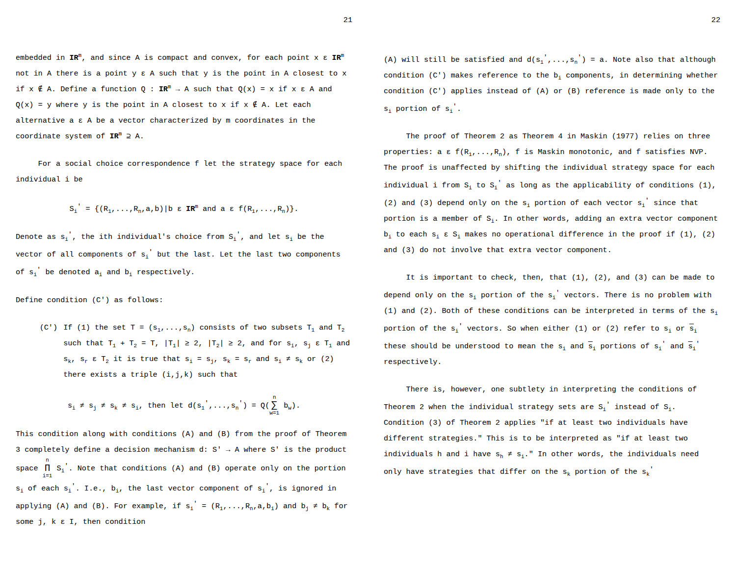21
embedded in IRm, and since A is compact and convex, for each point x ε IRm not in A there is a point y ε A such that y is the point in A closest to x if x ∉ A. Define a function Q : IRm → A such that Q(x) = x if x ε A and Q(x) = y where y is the point in A closest to x if x ∉ A. Let each alternative a ε A be a vector characterized by m coordinates in the coordinate system of IRm ⊇ A.
For a social choice correspondence f let the strategy space for each individual i be
Si′ = {(R1,...,Rn,a,b)|b ε IRm and a ε f(R1,...,Rn)}.
Denote as si′, the ith individual's choice from Si′, and let si be the vector of all components of si′ but the last. Let the last two components of si′ be denoted ai and bi respectively.
Define condition (C′) as follows:
(C′) If (1) the set T = (s1,...,sn) consists of two subsets T1 and T2 such that T1 + T2 = T, |T1| ≥ 2, |T2| ≥ 2, and for si, sj ε T1 and sk, sr ε T2 it is true that si = sj, sk = sr and si ≠ sk or (2) there exists a triple (i,j,k) such that
si ≠ sj ≠ sk ≠ si, then let d(s1′,...,sn′) = Q(n∑w=1 bw).
This condition along with conditions (A) and (B) from the proof of Theorem 3 completely define a decision mechanism d: S′ → A where S′ is the product space nΠi=1 Si′. Note that conditions (A) and (B) operate only on the portion si of each si′. I.e., bi, the last vector component of si′, is ignored in applying (A) and (B). For example, if si′ = (R1,...,Rn,a,bi) and bj ≠ bk for some j, k ε I, then condition
22
(A) will still be satisfied and d(s1′,...,sn′) = a. Note also that although condition (C′) makes reference to the bi components, in determining whether condition (C′) applies instead of (A) or (B) reference is made only to the si portion of si′.
The proof of Theorem 2 as Theorem 4 in Maskin (1977) relies on three properties: a ε f(R1,...,Rn), f is Maskin monotonic, and f satisfies NVP. The proof is unaffected by shifting the individual strategy space for each individual i from Si to Si′ as long as the applicability of conditions (1), (2) and (3) depend only on the si portion of each vector si′ since that portion is a member of Si. In other words, adding an extra vector component bi to each si ε Si makes no operational difference in the proof if (1), (2) and (3) do not involve that extra vector component.
It is important to check, then, that (1), (2), and (3) can be made to depend only on the si portion of the si′ vectors. There is no problem with (1) and (2). Both of these conditions can be interpreted in terms of the si portion of the si′ vectors. So when either (1) or (2) refer to si or si these should be understood to mean the si and si portions of si′ and si′ respectively.
There is, however, one subtlety in interpreting the conditions of Theorem 2 when the individual strategy sets are Si′ instead of Si. Condition (3) of Theorem 2 applies "if at least two individuals have different strategies." This is to be interpreted as "if at least two individuals h and i have sh ≠ si." In other words, the individuals need only have strategies that differ on the sk portion of the sk′